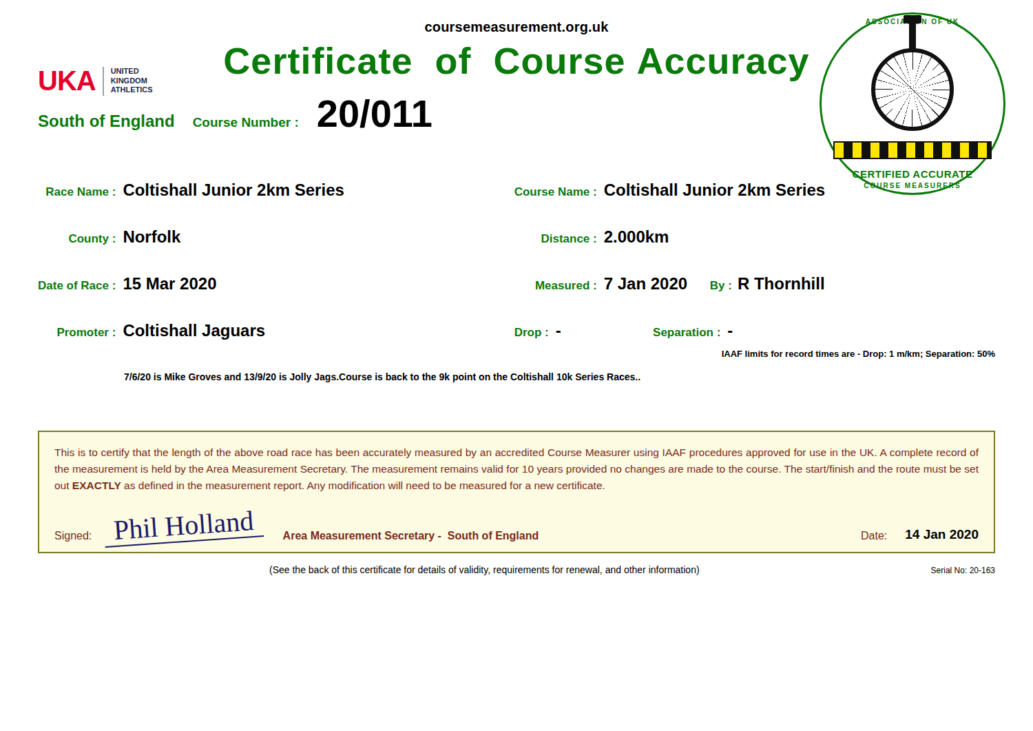coursemeasurement.org.uk
Certificate of Course Accuracy
UKA United
Kingdom
Athletics
ASSOCIATION OF UK
COURSE MEASURERS
CERTIFIED ACCURATE
South of England Course Number : 20/011
| Race Name : | Coltishall Junior 2km Series | Course Name : | Coltishall Junior 2km Series |
| County : | Norfolk | Distance : | 2.000km |
| Date of Race : | 15 Mar 2020 | Measured : | 7 Jan 2020 By : R Thornhill |
| Promoter : | Coltishall Jaguars | Drop : - Separation : - |
IAAF limits for record times are - Drop: 1 m/km; Separation: 50%
7/6/20 is Mike Groves and 13/9/20 is Jolly Jags.Course is back to the 9k point on the Coltishall 10k Series Races..
This is to certify that the length of the above road race has been accurately measured by an accredited Course Measurer using IAAF procedures approved for use in the UK. A complete record of the measurement is held by the Area Measurement Secretary. The measurement remains valid for 10 years provided no changes are made to the course. The start/finish and the route must be set out EXACTLY as defined in the measurement report. Any modification will need to be measured for a new certificate.
Signed: Phil Holland Area Measurement Secretary - South of England Date: 14 Jan 2020
(See the back of this certificate for details of validity, requirements for renewal, and other information)
Serial No: 20-163